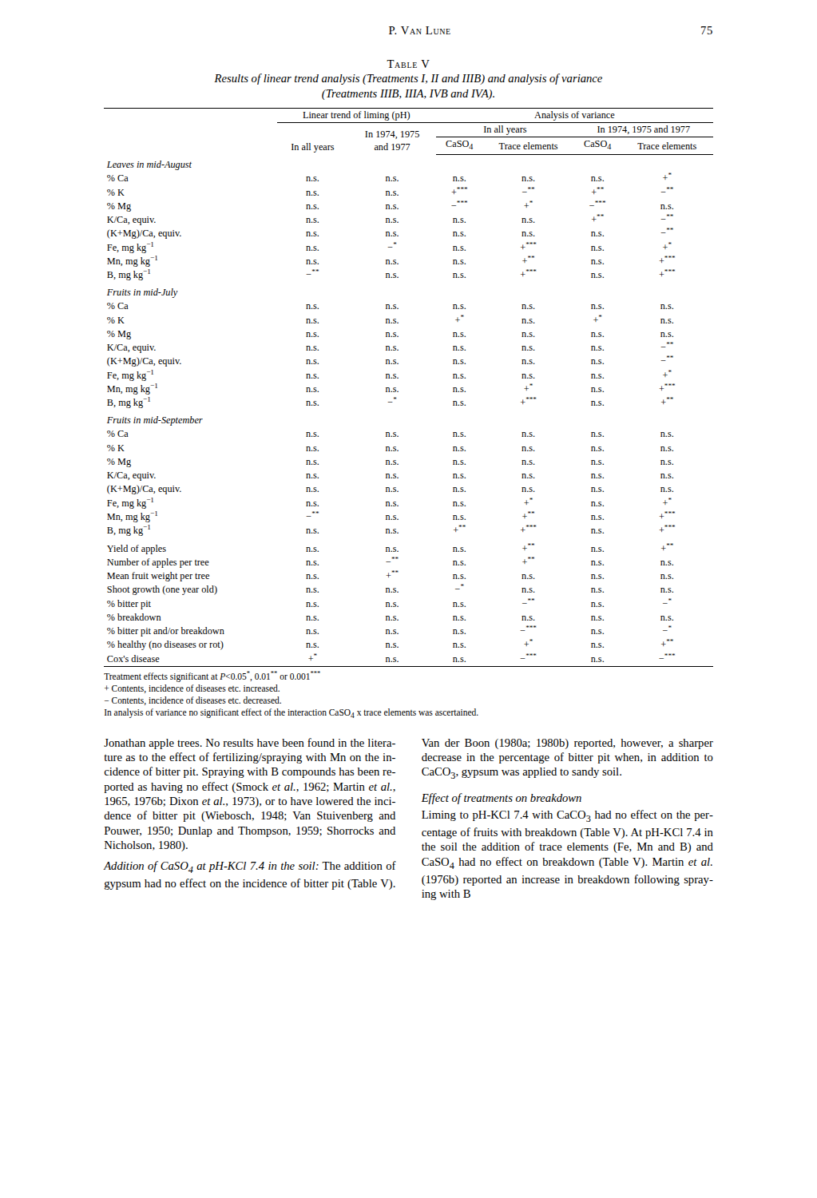P. Van Lune 75
Table V
Results of linear trend analysis (Treatments I, II and IIIB) and analysis of variance
(Treatments IIIB, IIIA, IVB and IVA).
| | Linear trend of liming (pH) | Analysis of variance |
| --- | --- | --- |
| In all years | In 1974, 1975 and 1977 | In all years | In 1974, 1975 and 1977 |
| CaSO 4 | Trace elements | CaSO 4 | Trace elements |
| Leaves in mid-August |
| % Ca | n.s. | n.s. | n.s. | n.s. | n.s. | + * |
| % K | n.s. | n.s. | + *** | − ** | + ** | − ** |
| % Mg | n.s. | n.s. | − *** | + * | − *** | n.s. |
| K/Ca, equiv. | n.s. | n.s. | n.s. | n.s. | + ** | − ** |
| (K+Mg)/Ca, equiv. | n.s. | n.s. | n.s. | n.s. | n.s. | − ** |
| Fe, mg kg −1 | n.s. | − * | n.s. | + *** | n.s. | + * |
| Mn, mg kg −1 | n.s. | n.s. | n.s. | + ** | n.s. | + *** |
| B, mg kg −1 | − ** | n.s. | n.s. | + *** | n.s. | + *** |
| Fruits in mid-July |
| % Ca | n.s. | n.s. | n.s. | n.s. | n.s. | n.s. |
| % K | n.s. | n.s. | + * | n.s. | + * | n.s. |
| % Mg | n.s. | n.s. | n.s. | n.s. | n.s. | n.s. |
| K/Ca, equiv. | n.s. | n.s. | n.s. | n.s. | n.s. | − ** |
| (K+Mg)/Ca, equiv. | n.s. | n.s. | n.s. | n.s. | n.s. | − ** |
| Fe, mg kg −1 | n.s. | n.s. | n.s. | n.s. | n.s. | + * |
| Mn, mg kg −1 | n.s. | n.s. | n.s. | + * | n.s. | + *** |
| B, mg kg −1 | n.s. | − * | n.s. | + *** | n.s. | + ** |
| Fruits in mid-September |
| % Ca | n.s. | n.s. | n.s. | n.s. | n.s. | n.s. |
| % K | n.s. | n.s. | n.s. | n.s. | n.s. | n.s. |
| % Mg | n.s. | n.s. | n.s. | n.s. | n.s. | n.s. |
| K/Ca, equiv. | n.s. | n.s. | n.s. | n.s. | n.s. | n.s. |
| (K+Mg)/Ca, equiv. | n.s. | n.s. | n.s. | n.s. | n.s. | n.s. |
| Fe, mg kg −1 | n.s. | n.s. | n.s. | + * | n.s. | + * |
| Mn, mg kg −1 | − ** | n.s. | n.s. | + ** | n.s. | + *** |
| B, mg kg −1 | n.s. | n.s. | + ** | + *** | n.s. | + *** |
| Yield of apples | n.s. | n.s. | n.s. | + ** | n.s. | + ** |
| Number of apples per tree | n.s. | − ** | n.s. | + ** | n.s. | n.s. |
| Mean fruit weight per tree | n.s. | + ** | n.s. | n.s. | n.s. | n.s. |
| Shoot growth (one year old) | n.s. | n.s. | − * | n.s. | n.s. | n.s. |
| % bitter pit | n.s. | n.s. | n.s. | − ** | n.s. | − * |
| % breakdown | n.s. | n.s. | n.s. | n.s. | n.s. | n.s. |
| % bitter pit and/or breakdown | n.s. | n.s. | n.s. | − *** | n.s. | − * |
| % healthy (no diseases or rot) | n.s. | n.s. | n.s. | + * | n.s. | + ** |
| Cox's disease | + * | n.s. | n.s. | − *** | n.s. | − *** |
Treatment effects significant at P<0.05*, 0.01** or 0.001***
+ Contents, incidence of diseases etc. increased.
− Contents, incidence of diseases etc. decreased.
In analysis of variance no significant effect of the interaction CaSO4 x trace elements was ascertained.
Jonathan apple trees. No results have been found in the literature as to the effect of fertilizing/spraying with Mn on the incidence of bitter pit. Spraying with B compounds has been reported as having no effect (Smock et al., 1962; Martin et al., 1965, 1976b; Dixon et al., 1973), or to have lowered the incidence of bitter pit (Wiebosch, 1948; Van Stuivenberg and Pouwer, 1950; Dunlap and Thompson, 1959; Shorrocks and Nicholson, 1980).
Addition of CaSO4 at pH-KCl 7.4 in the soil: The addition of gypsum had no effect on the incidence of bitter pit (Table V). Van der Boon (1980a; 1980b) reported, however, a sharper decrease in the percentage of bitter pit when, in addition to CaCO3, gypsum was applied to sandy soil.
Effect of treatments on breakdown
Liming to pH-KCl 7.4 with CaCO3 had no effect on the percentage of fruits with breakdown (Table V). At pH-KCl 7.4 in the soil the addition of trace elements (Fe, Mn and B) and CaSO4 had no effect on breakdown (Table V). Martin et al. (1976b) reported an increase in breakdown following spraying with B